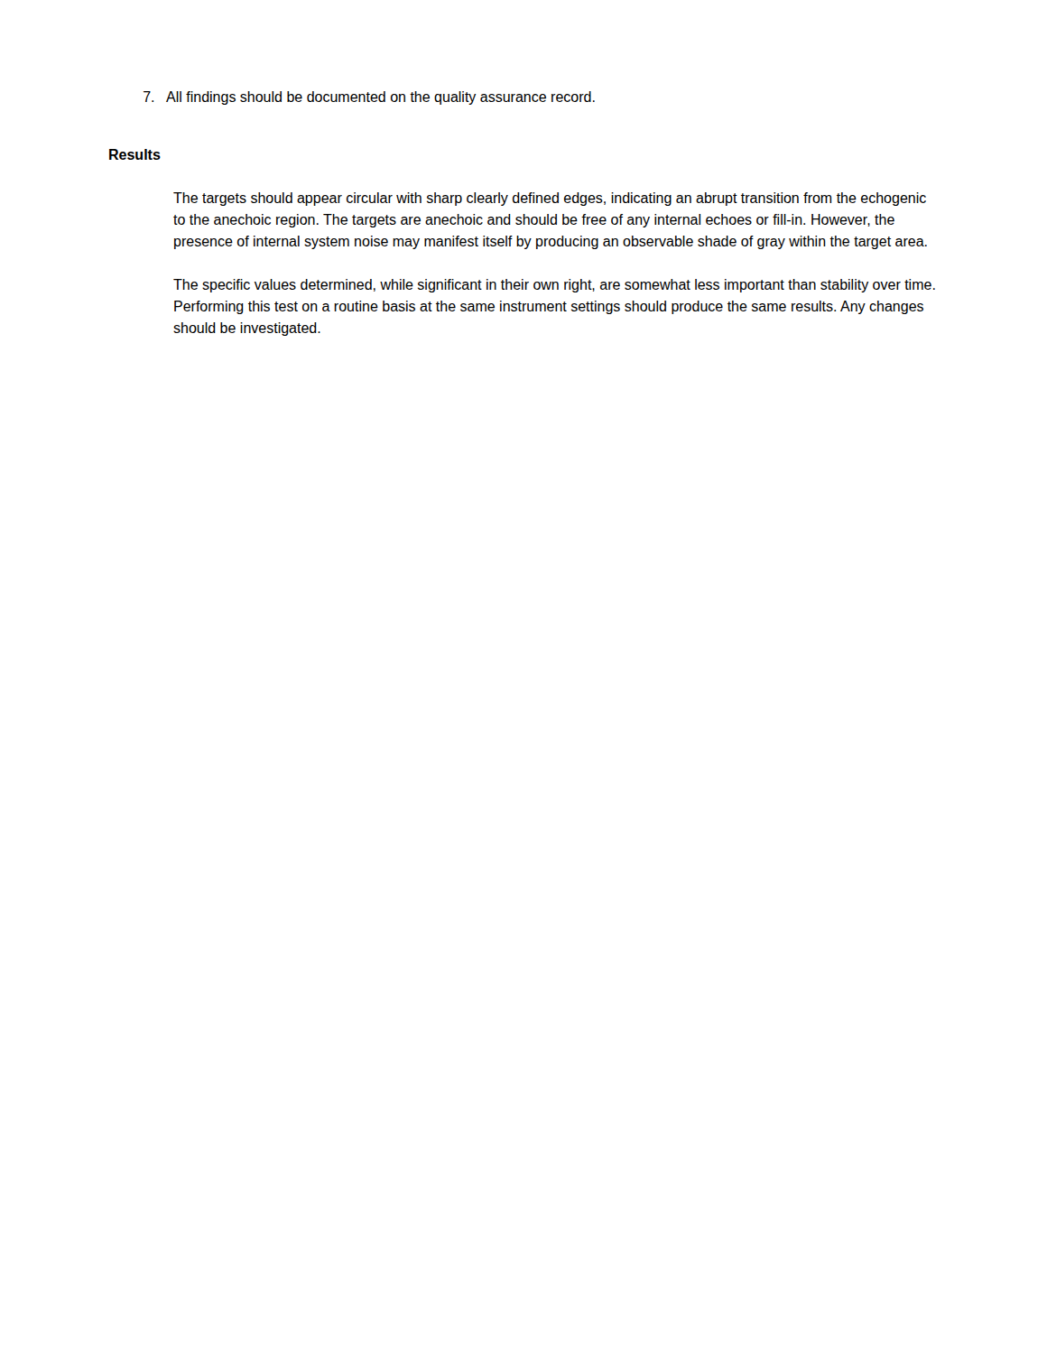All findings should be documented on the quality assurance record.
Results
The targets should appear circular with sharp clearly defined edges, indicating an abrupt transition from the echogenic to the anechoic region. The targets are anechoic and should be free of any internal echoes or fill-in. However, the presence of internal system noise may manifest itself by producing an observable shade of gray within the target area.
The specific values determined, while significant in their own right, are somewhat less important than stability over time. Performing this test on a routine basis at the same instrument settings should produce the same results. Any changes should be investigated.